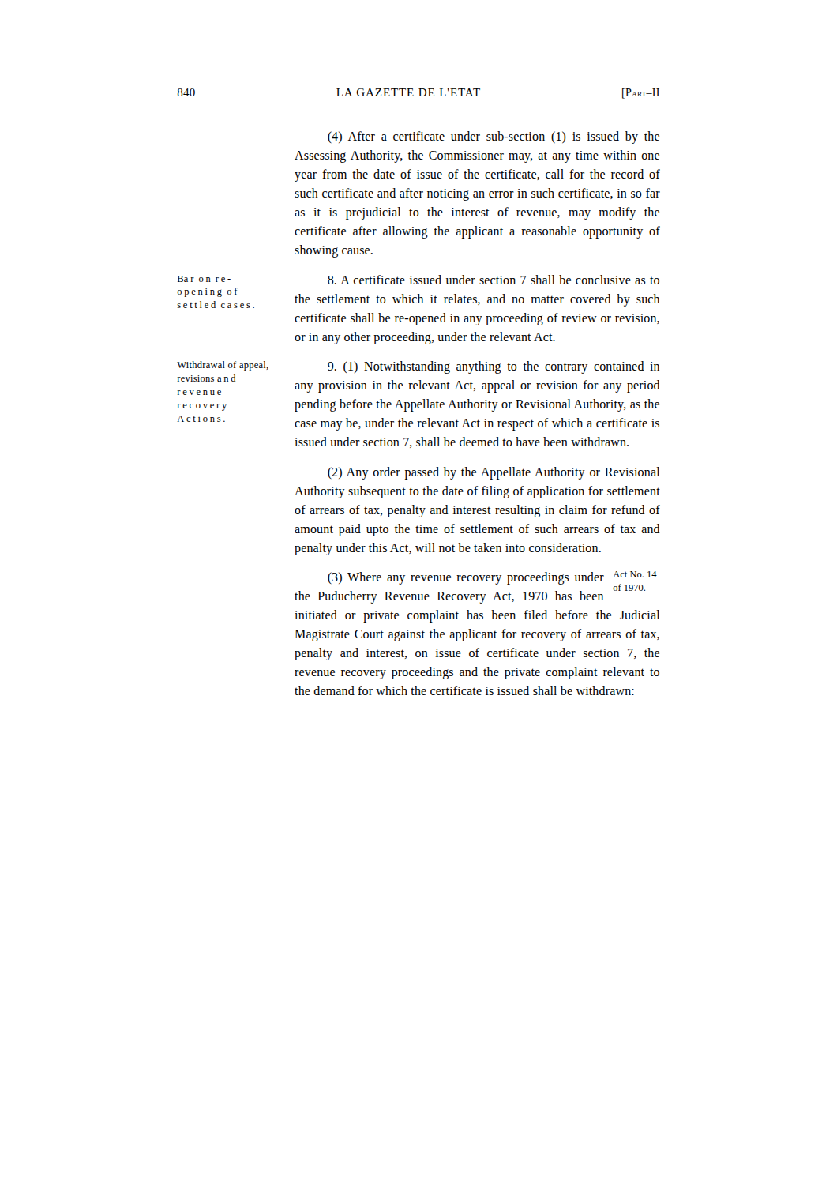840
LA GAZETTE DE L'ETAT
[Part–II
(4) After a certificate under sub-section (1) is issued by the Assessing Authority, the Commissioner may, at any time within one year from the date of issue of the certificate, call for the record of such certificate and after noticing an error in such certificate, in so far as it is prejudicial to the interest of revenue, may modify the certificate after allowing the applicant a reasonable opportunity of showing cause.
Bar on re-
opening of
settled cases.
8. A certificate issued under section 7 shall be conclusive as to the settlement to which it relates, and no matter covered by such certificate shall be re-opened in any proceeding of review or revision, or in any other proceeding, under the relevant Act.
Withdrawal of appeal, revisions and revenue
recovery
Actions.
9. (1) Notwithstanding anything to the contrary contained in any provision in the relevant Act, appeal or revision for any period pending before the Appellate Authority or Revisional Authority, as the case may be, under the relevant Act in respect of which a certificate is issued under section 7, shall be deemed to have been withdrawn.
(2) Any order passed by the Appellate Authority or Revisional Authority subsequent to the date of filing of application for settlement of arrears of tax, penalty and interest resulting in claim for refund of amount paid upto the time of settlement of such arrears of tax and penalty under this Act, will not be taken into consideration.
Act No. 14 of 1970.
(3) Where any revenue recovery proceedings under the Puducherry Revenue Recovery Act, 1970 has been initiated or private complaint has been filed before the Judicial Magistrate Court against the applicant for recovery of arrears of tax, penalty and interest, on issue of certificate under section 7, the revenue recovery proceedings and the private complaint relevant to the demand for which the certificate is issued shall be withdrawn: